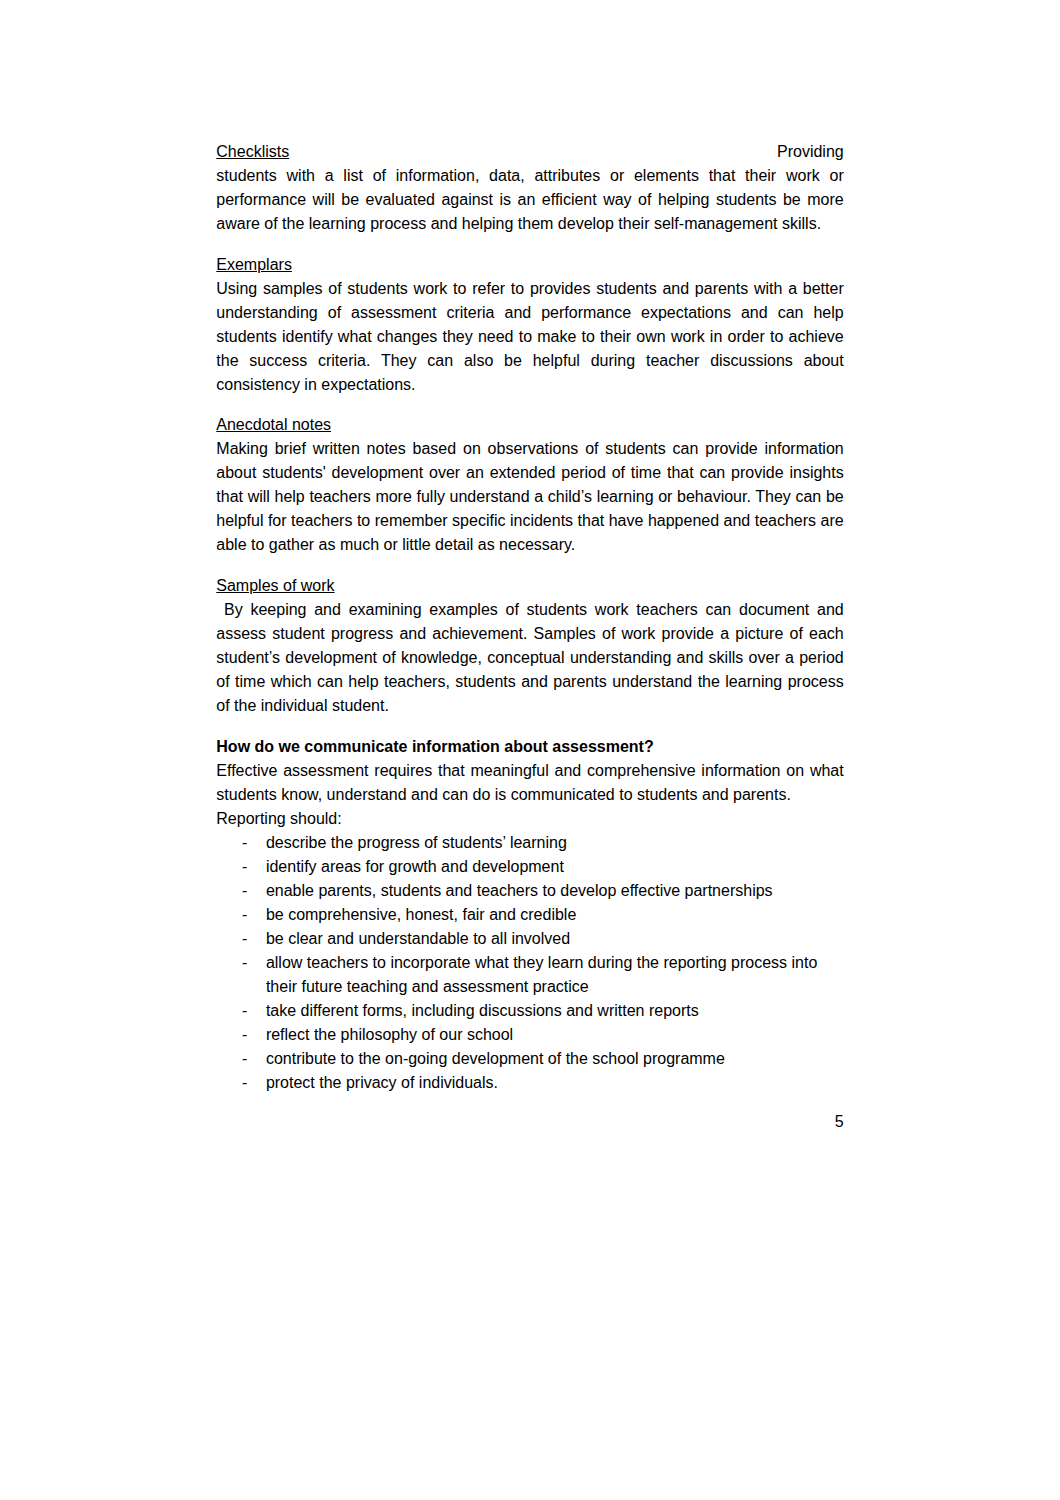Checklists Providing
students with a list of information, data, attributes or elements that their work or performance will be evaluated against is an efficient way of helping students be more aware of the learning process and helping them develop their self-management skills.
Exemplars
Using samples of students work to refer to provides students and parents with a better understanding of assessment criteria and performance expectations and can help students identify what changes they need to make to their own work in order to achieve the success criteria. They can also be helpful during teacher discussions about consistency in expectations.
Anecdotal notes
Making brief written notes based on observations of students can provide information about students' development over an extended period of time that can provide insights that will help teachers more fully understand a child’s learning or behaviour. They can be helpful for teachers to remember specific incidents that have happened and teachers are able to gather as much or little detail as necessary.
Samples of work
By keeping and examining examples of students work teachers can document and assess student progress and achievement. Samples of work provide a picture of each student’s development of knowledge, conceptual understanding and skills over a period of time which can help teachers, students and parents understand the learning process of the individual student.
How do we communicate information about assessment?
Effective assessment requires that meaningful and comprehensive information on what students know, understand and can do is communicated to students and parents.
Reporting should:
describe the progress of students’ learning
identify areas for growth and development
enable parents, students and teachers to develop effective partnerships
be comprehensive, honest, fair and credible
be clear and understandable to all involved
allow teachers to incorporate what they learn during the reporting process into their future teaching and assessment practice
take different forms, including discussions and written reports
reflect the philosophy of our school
contribute to the on-going development of the school programme
protect the privacy of individuals.
5